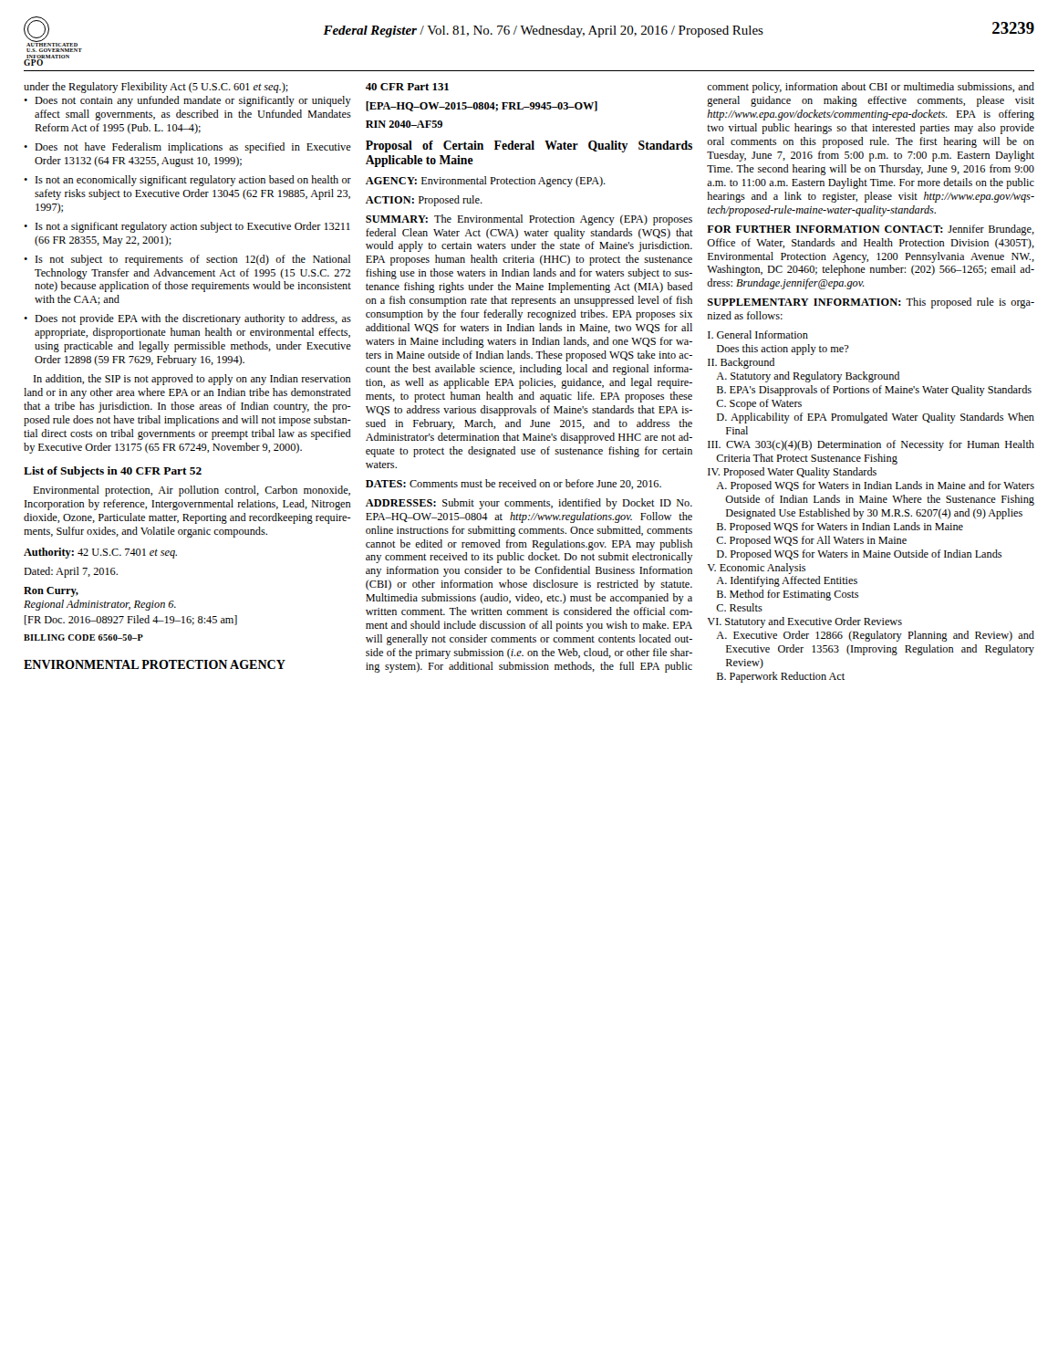Authenticated
U.S. Government
Information
GPO
Federal Register / Vol. 81, No. 76 / Wednesday, April 20, 2016 / Proposed Rules
23239
under the Regulatory Flexibility Act (5 U.S.C. 601 et seq.);
Does not contain any unfunded mandate or significantly or uniquely affect small governments, as described in the Unfunded Mandates Reform Act of 1995 (Pub. L. 104–4);
Does not have Federalism implications as specified in Executive Order 13132 (64 FR 43255, August 10, 1999);
Is not an economically significant regulatory action based on health or safety risks subject to Executive Order 13045 (62 FR 19885, April 23, 1997);
Is not a significant regulatory action subject to Executive Order 13211 (66 FR 28355, May 22, 2001);
Is not subject to requirements of section 12(d) of the National Technology Transfer and Advancement Act of 1995 (15 U.S.C. 272 note) because application of those requirements would be inconsistent with the CAA; and
Does not provide EPA with the discretionary authority to address, as appropriate, disproportionate human health or environmental effects, using practicable and legally permissible methods, under Executive Order 12898 (59 FR 7629, February 16, 1994).
In addition, the SIP is not approved to apply on any Indian reservation land or in any other area where EPA or an Indian tribe has demonstrated that a tribe has jurisdiction. In those areas of Indian country, the proposed rule does not have tribal implications and will not impose substantial direct costs on tribal governments or preempt tribal law as specified by Executive Order 13175 (65 FR 67249, November 9, 2000).
List of Subjects in 40 CFR Part 52
Environmental protection, Air pollution control, Carbon monoxide, Incorporation by reference, Intergovernmental relations, Lead, Nitrogen dioxide, Ozone, Particulate matter, Reporting and recordkeeping requirements, Sulfur oxides, and Volatile organic compounds.
Authority: 42 U.S.C. 7401 et seq.
Dated: April 7, 2016.
Ron Curry,
Regional Administrator, Region 6.
[FR Doc. 2016–08927 Filed 4–19–16; 8:45 am]
BILLING CODE 6560–50–P
ENVIRONMENTAL PROTECTION AGENCY
40 CFR Part 131
[EPA–HQ–OW–2015–0804; FRL–9945–03–OW]
RIN 2040–AF59
Proposal of Certain Federal Water Quality Standards Applicable to Maine
AGENCY: Environmental Protection Agency (EPA).
ACTION: Proposed rule.
SUMMARY: The Environmental Protection Agency (EPA) proposes federal Clean Water Act (CWA) water quality standards (WQS) that would apply to certain waters under the state of Maine's jurisdiction. EPA proposes human health criteria (HHC) to protect the sustenance fishing use in those waters in Indian lands and for waters subject to sustenance fishing rights under the Maine Implementing Act (MIA) based on a fish consumption rate that represents an unsuppressed level of fish consumption by the four federally recognized tribes. EPA proposes six additional WQS for waters in Indian lands in Maine, two WQS for all waters in Maine including waters in Indian lands, and one WQS for waters in Maine outside of Indian lands. These proposed WQS take into account the best available science, including local and regional information, as well as applicable EPA policies, guidance, and legal requirements, to protect human health and aquatic life. EPA proposes these WQS to address various disapprovals of Maine's standards that EPA issued in February, March, and June 2015, and to address the Administrator's determination that Maine's disapproved HHC are not adequate to protect the designated use of sustenance fishing for certain waters.
DATES: Comments must be received on or before June 20, 2016.
ADDRESSES: Submit your comments, identified by Docket ID No. EPA–HQ–OW–2015–0804 at http://www.regulations.gov. Follow the online instructions for submitting comments. Once submitted, comments cannot be edited or removed from Regulations.gov. EPA may publish any comment received to its public docket. Do not submit electronically any information you consider to be Confidential Business Information (CBI) or other information whose disclosure is restricted by statute. Multimedia submissions (audio, video, etc.) must be accompanied by a written comment. The written comment is considered the official comment and should include discussion of all points you wish to make. EPA will generally not consider comments or comment contents located outside of the primary submission (i.e. on the Web, cloud, or other file sharing system). For additional submission methods, the full EPA public comment policy, information about CBI or multimedia submissions, and general guidance on making effective comments, please visit http://www.epa.gov/dockets/commenting-epa-dockets. EPA is offering two virtual public hearings so that interested parties may also provide oral comments on this proposed rule. The first hearing will be on Tuesday, June 7, 2016 from 5:00 p.m. to 7:00 p.m. Eastern Daylight Time. The second hearing will be on Thursday, June 9, 2016 from 9:00 a.m. to 11:00 a.m. Eastern Daylight Time. For more details on the public hearings and a link to register, please visit http://www.epa.gov/wqs-tech/proposed-rule-maine-water-quality-standards.
FOR FURTHER INFORMATION CONTACT: Jennifer Brundage, Office of Water, Standards and Health Protection Division (4305T), Environmental Protection Agency, 1200 Pennsylvania Avenue NW., Washington, DC 20460; telephone number: (202) 566–1265; email address: Brundage.jennifer@epa.gov.
SUPPLEMENTARY INFORMATION: This proposed rule is organized as follows:
I. General Information
Does this action apply to me?
II. Background
A. Statutory and Regulatory Background
B. EPA's Disapprovals of Portions of Maine's Water Quality Standards
C. Scope of Waters
D. Applicability of EPA Promulgated Water Quality Standards When Final
III. CWA 303(c)(4)(B) Determination of Necessity for Human Health Criteria That Protect Sustenance Fishing
IV. Proposed Water Quality Standards
A. Proposed WQS for Waters in Indian Lands in Maine and for Waters Outside of Indian Lands in Maine Where the Sustenance Fishing Designated Use Established by 30 M.R.S. 6207(4) and (9) Applies
B. Proposed WQS for Waters in Indian Lands in Maine
C. Proposed WQS for All Waters in Maine
D. Proposed WQS for Waters in Maine Outside of Indian Lands
V. Economic Analysis
A. Identifying Affected Entities
B. Method for Estimating Costs
C. Results
VI. Statutory and Executive Order Reviews
A. Executive Order 12866 (Regulatory Planning and Review) and Executive Order 13563 (Improving Regulation and Regulatory Review)
B. Paperwork Reduction Act